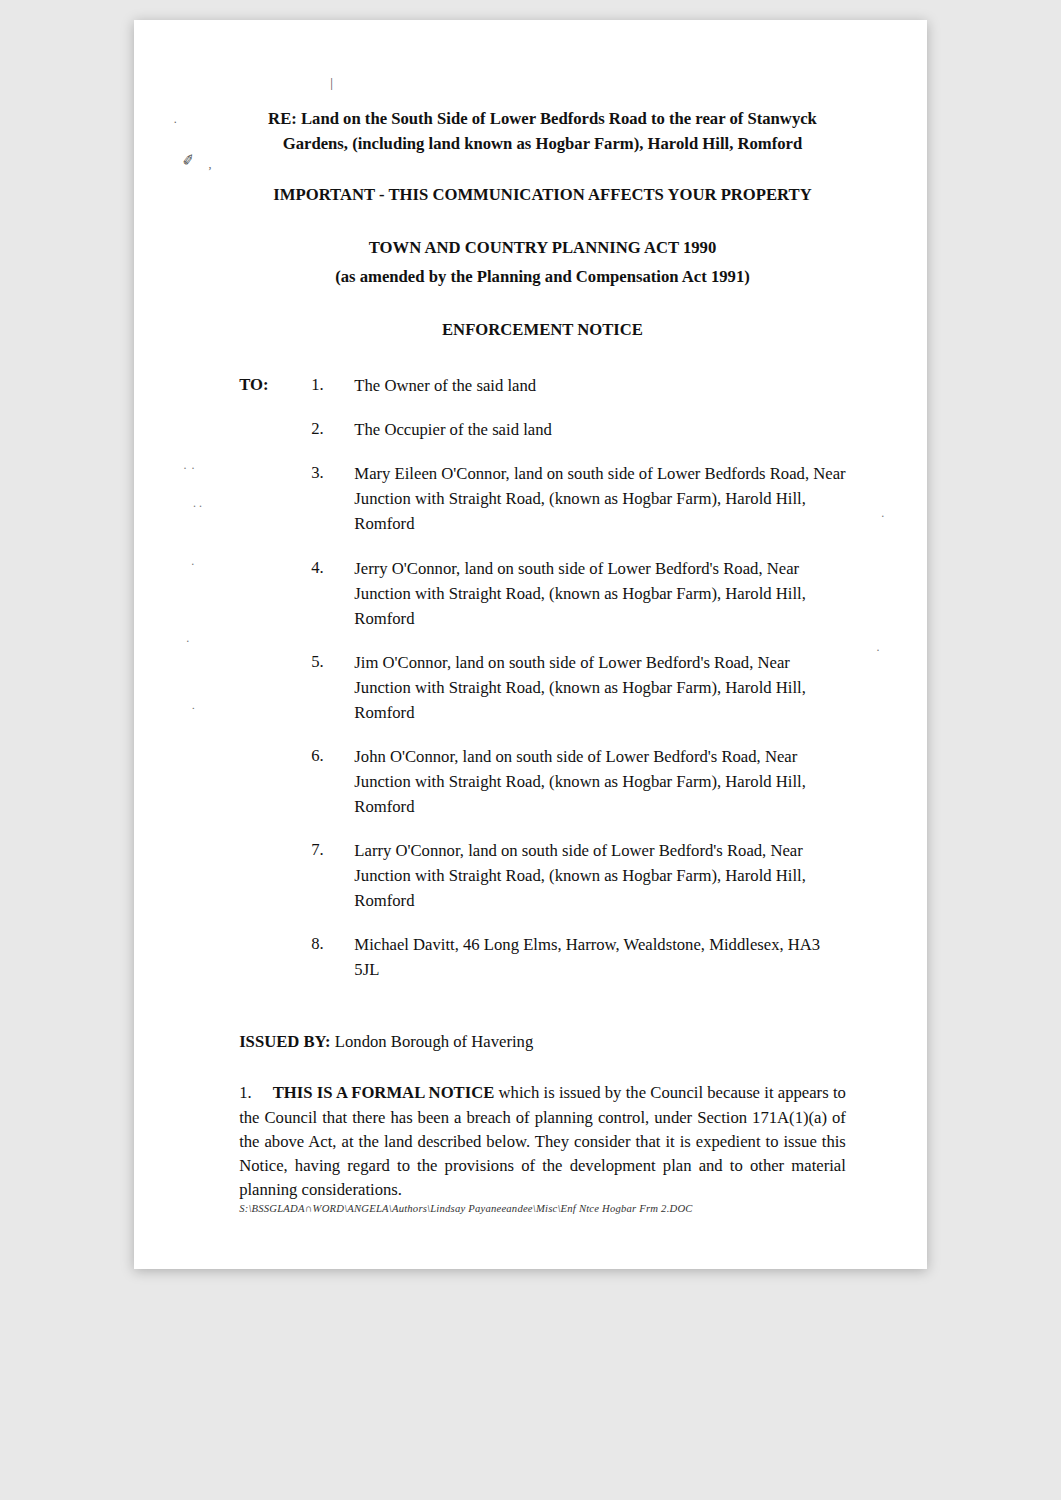|
.
✐
,
. .
. .
.
.
.
.
.
RE: Land on the South Side of Lower Bedfords Road to the rear of Stanwyck Gardens, (including land known as Hogbar Farm), Harold Hill, Romford
IMPORTANT - THIS COMMUNICATION AFFECTS YOUR PROPERTY
TOWN AND COUNTRY PLANNING ACT 1990
(as amended by the Planning and Compensation Act 1991)
ENFORCEMENT NOTICE
| TO: | 1. | The Owner of the said land |
| | 2. | The Occupier of the said land |
| | 3. | Mary Eileen O'Connor, land on south side of Lower Bedfords Road, Near Junction with Straight Road, (known as Hogbar Farm), Harold Hill, Romford |
| | 4. | Jerry O'Connor, land on south side of Lower Bedford's Road, Near Junction with Straight Road, (known as Hogbar Farm), Harold Hill, Romford |
| | 5. | Jim O'Connor, land on south side of Lower Bedford's Road, Near Junction with Straight Road, (known as Hogbar Farm), Harold Hill, Romford |
| | 6. | John O'Connor, land on south side of Lower Bedford's Road, Near Junction with Straight Road, (known as Hogbar Farm), Harold Hill, Romford |
| | 7. | Larry O'Connor, land on south side of Lower Bedford's Road, Near Junction with Straight Road, (known as Hogbar Farm), Harold Hill, Romford |
| | 8. | Michael Davitt, 46 Long Elms, Harrow, Wealdstone, Middlesex, HA3 5JL |
ISSUED BY: London Borough of Havering
1. THIS IS A FORMAL NOTICE which is issued by the Council because it appears to the Council that there has been a breach of planning control, under Section 171A(1)(a) of the above Act, at the land described below. They consider that it is expedient to issue this Notice, having regard to the provisions of the development plan and to other material planning considerations.
S:\BSSGLADA∩WORD\ANGELA\Authors\Lindsay Payaneeandee\Misc\Enf Ntce Hogbar Frm 2.DOC